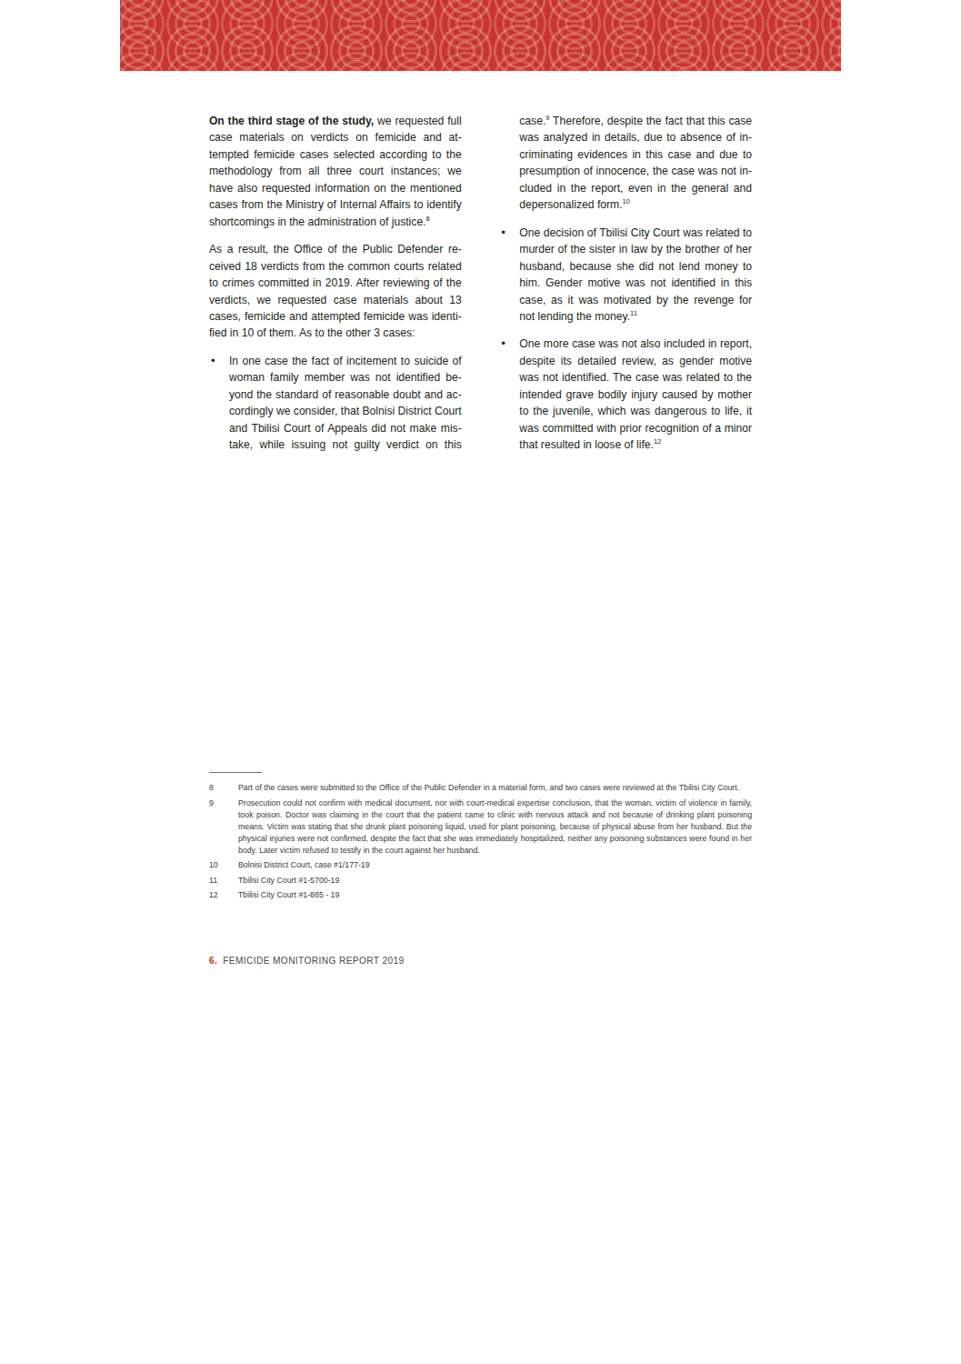On the third stage of the study, we requested full case materials on verdicts on femicide and attempted femicide cases selected according to the methodology from all three court instances; we have also requested information on the mentioned cases from the Ministry of Internal Affairs to identify shortcomings in the administration of justice.8
As a result, the Office of the Public Defender received 18 verdicts from the common courts related to crimes committed in 2019. After reviewing of the verdicts, we requested case materials about 13 cases, femicide and attempted femicide was identified in 10 of them. As to the other 3 cases:
In one case the fact of incitement to suicide of woman family member was not identified beyond the standard of reasonable doubt and accordingly we consider, that Bolnisi District Court and Tbilisi Court of Appeals did not make mistake, while issuing not guilty verdict on this case.9 Therefore, despite the fact that this case was analyzed in details, due to absence of incriminating evidences in this case and due to presumption of innocence, the case was not included in the report, even in the general and depersonalized form.10
One decision of Tbilisi City Court was related to murder of the sister in law by the brother of her husband, because she did not lend money to him. Gender motive was not identified in this case, as it was motivated by the revenge for not lending the money.11
One more case was not also included in report, despite its detailed review, as gender motive was not identified. The case was related to the intended grave bodily injury caused by mother to the juvenile, which was dangerous to life, it was committed with prior recognition of a minor that resulted in loose of life.12
8
Part of the cases were submitted to the Office of the Public Defender in a material form, and two cases were reviewed at the Tbilisi City Court.
9
Prosecution could not confirm with medical document, nor with court-medical expertise conclusion, that the woman, victim of violence in family, took poison. Doctor was claiming in the court that the patient came to clinic with nervous attack and not because of drinking plant poisoning means. Victim was stating that she drunk plant poisoning liquid, used for plant poisoning, because of physical abuse from her husband. But the physical injuries were not confirmed, despite the fact that she was immediately hospitalized, neither any poisoning substances were found in her body. Later victim refused to testify in the court against her husband.
10
Bolnisi District Court, case #1/177-19
11
Tbilisi City Court #1-5700-19
12
Tbilisi City Court #1-885 - 19
6. FEMICIDE MONITORING REPORT 2019